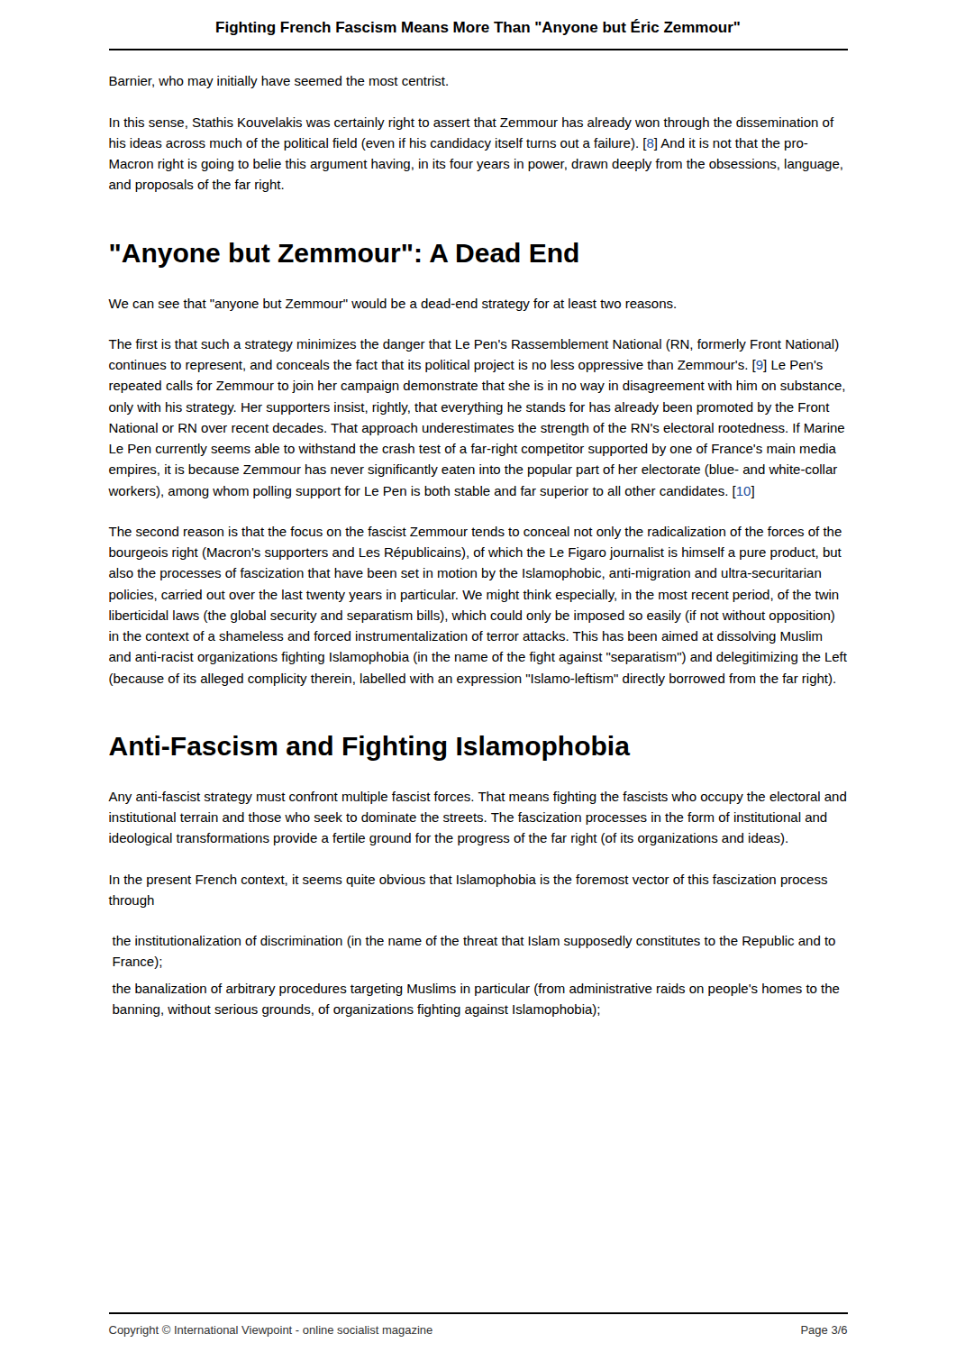Fighting French Fascism Means More Than "Anyone but Éric Zemmour"
Barnier, who may initially have seemed the most centrist.
In this sense, Stathis Kouvelakis was certainly right to assert that Zemmour has already won through the dissemination of his ideas across much of the political field (even if his candidacy itself turns out a failure). [8] And it is not that the pro-Macron right is going to belie this argument having, in its four years in power, drawn deeply from the obsessions, language, and proposals of the far right.
"Anyone but Zemmour": A Dead End
We can see that "anyone but Zemmour" would be a dead-end strategy for at least two reasons.
The first is that such a strategy minimizes the danger that Le Pen's Rassemblement National (RN, formerly Front National) continues to represent, and conceals the fact that its political project is no less oppressive than Zemmour's. [9] Le Pen's repeated calls for Zemmour to join her campaign demonstrate that she is in no way in disagreement with him on substance, only with his strategy. Her supporters insist, rightly, that everything he stands for has already been promoted by the Front National or RN over recent decades. That approach underestimates the strength of the RN's electoral rootedness. If Marine Le Pen currently seems able to withstand the crash test of a far-right competitor supported by one of France's main media empires, it is because Zemmour has never significantly eaten into the popular part of her electorate (blue- and white-collar workers), among whom polling support for Le Pen is both stable and far superior to all other candidates. [10]
The second reason is that the focus on the fascist Zemmour tends to conceal not only the radicalization of the forces of the bourgeois right (Macron's supporters and Les Républicains), of which the Le Figaro journalist is himself a pure product, but also the processes of fascization that have been set in motion by the Islamophobic, anti-migration and ultra-securitarian policies, carried out over the last twenty years in particular. We might think especially, in the most recent period, of the twin liberticidal laws (the global security and separatism bills), which could only be imposed so easily (if not without opposition) in the context of a shameless and forced instrumentalization of terror attacks. This has been aimed at dissolving Muslim and anti-racist organizations fighting Islamophobia (in the name of the fight against "separatism") and delegitimizing the Left (because of its alleged complicity therein, labelled with an expression "Islamo-leftism" directly borrowed from the far right).
Anti-Fascism and Fighting Islamophobia
Any anti-fascist strategy must confront multiple fascist forces. That means fighting the fascists who occupy the electoral and institutional terrain and those who seek to dominate the streets. The fascization processes in the form of institutional and ideological transformations provide a fertile ground for the progress of the far right (of its organizations and ideas).
In the present French context, it seems quite obvious that Islamophobia is the foremost vector of this fascization process through
the institutionalization of discrimination (in the name of the threat that Islam supposedly constitutes to the Republic and to France);
the banalization of arbitrary procedures targeting Muslims in particular (from administrative raids on people's homes to the banning, without serious grounds, of organizations fighting against Islamophobia);
Copyright © International Viewpoint - online socialist magazine Page 3/6